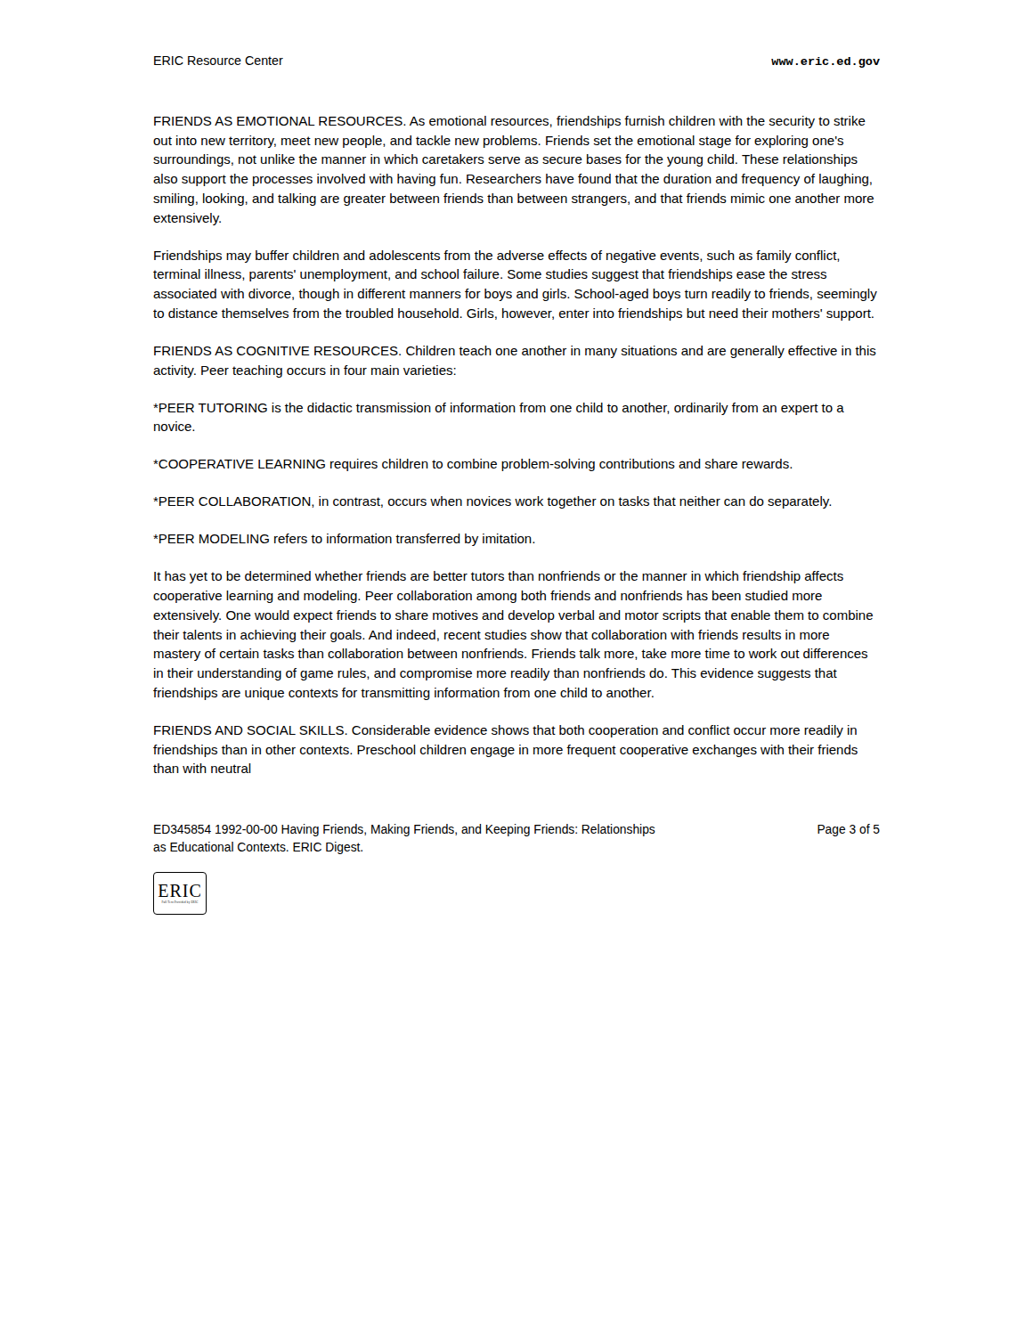ERIC Resource Center www.eric.ed.gov
FRIENDS AS EMOTIONAL RESOURCES. As emotional resources, friendships furnish children with the security to strike out into new territory, meet new people, and tackle new problems. Friends set the emotional stage for exploring one's surroundings, not unlike the manner in which caretakers serve as secure bases for the young child. These relationships also support the processes involved with having fun. Researchers have found that the duration and frequency of laughing, smiling, looking, and talking are greater between friends than between strangers, and that friends mimic one another more extensively.
Friendships may buffer children and adolescents from the adverse effects of negative events, such as family conflict, terminal illness, parents' unemployment, and school failure. Some studies suggest that friendships ease the stress associated with divorce, though in different manners for boys and girls. School-aged boys turn readily to friends, seemingly to distance themselves from the troubled household. Girls, however, enter into friendships but need their mothers' support.
FRIENDS AS COGNITIVE RESOURCES. Children teach one another in many situations and are generally effective in this activity. Peer teaching occurs in four main varieties:
*PEER TUTORING is the didactic transmission of information from one child to another, ordinarily from an expert to a novice.
*COOPERATIVE LEARNING requires children to combine problem-solving contributions and share rewards.
*PEER COLLABORATION, in contrast, occurs when novices work together on tasks that neither can do separately.
*PEER MODELING refers to information transferred by imitation.
It has yet to be determined whether friends are better tutors than nonfriends or the manner in which friendship affects cooperative learning and modeling. Peer collaboration among both friends and nonfriends has been studied more extensively. One would expect friends to share motives and develop verbal and motor scripts that enable them to combine their talents in achieving their goals. And indeed, recent studies show that collaboration with friends results in more mastery of certain tasks than collaboration between nonfriends. Friends talk more, take more time to work out differences in their understanding of game rules, and compromise more readily than nonfriends do. This evidence suggests that friendships are unique contexts for transmitting information from one child to another.
FRIENDS AND SOCIAL SKILLS. Considerable evidence shows that both cooperation and conflict occur more readily in friendships than in other contexts. Preschool children engage in more frequent cooperative exchanges with their friends than with neutral
ED345854 1992-00-00 Having Friends, Making Friends, and Keeping Friends: Relationships as Educational Contexts. ERIC Digest.
ERIC Full Text Provided by ERIC
Page 3 of 5